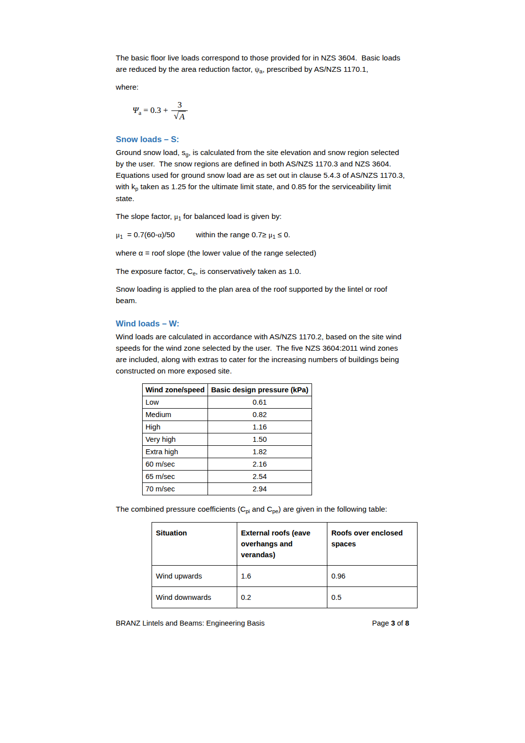The basic floor live loads correspond to those provided for in NZS 3604. Basic loads are reduced by the area reduction factor, ψa, prescribed by AS/NZS 1170.1,
where:
Ψa = 0.3 + 3 A
Snow loads – S:
Ground snow load, sg, is calculated from the site elevation and snow region selected by the user. The snow regions are defined in both AS/NZS 1170.3 and NZS 3604. Equations used for ground snow load are as set out in clause 5.4.3 of AS/NZS 1170.3, with kp taken as 1.25 for the ultimate limit state, and 0.85 for the serviceability limit state.
The slope factor, μ1 for balanced load is given by:
μ1 = 0.7(60-α)/50 within the range 0.7≥ μ1 ≤ 0.
where α = roof slope (the lower value of the range selected)
The exposure factor, Ce, is conservatively taken as 1.0.
Snow loading is applied to the plan area of the roof supported by the lintel or roof beam.
Wind loads – W:
Wind loads are calculated in accordance with AS/NZS 1170.2, based on the site wind speeds for the wind zone selected by the user. The five NZS 3604:2011 wind zones are included, along with extras to cater for the increasing numbers of buildings being constructed on more exposed site.
| Wind zone/speed | Basic design pressure (kPa) |
| --- | --- |
| Low | 0.61 |
| Medium | 0.82 |
| High | 1.16 |
| Very high | 1.50 |
| Extra high | 1.82 |
| 60 m/sec | 2.16 |
| 65 m/sec | 2.54 |
| 70 m/sec | 2.94 |
The combined pressure coefficients (Cpi and Cpe) are given in the following table:
| Situation | External roofs (eave overhangs and verandas) | Roofs over enclosed spaces |
| --- | --- | --- |
| Wind upwards | 1.6 | 0.96 |
| Wind downwards | 0.2 | 0.5 |
BRANZ Lintels and Beams: Engineering Basis Page 3 of 8